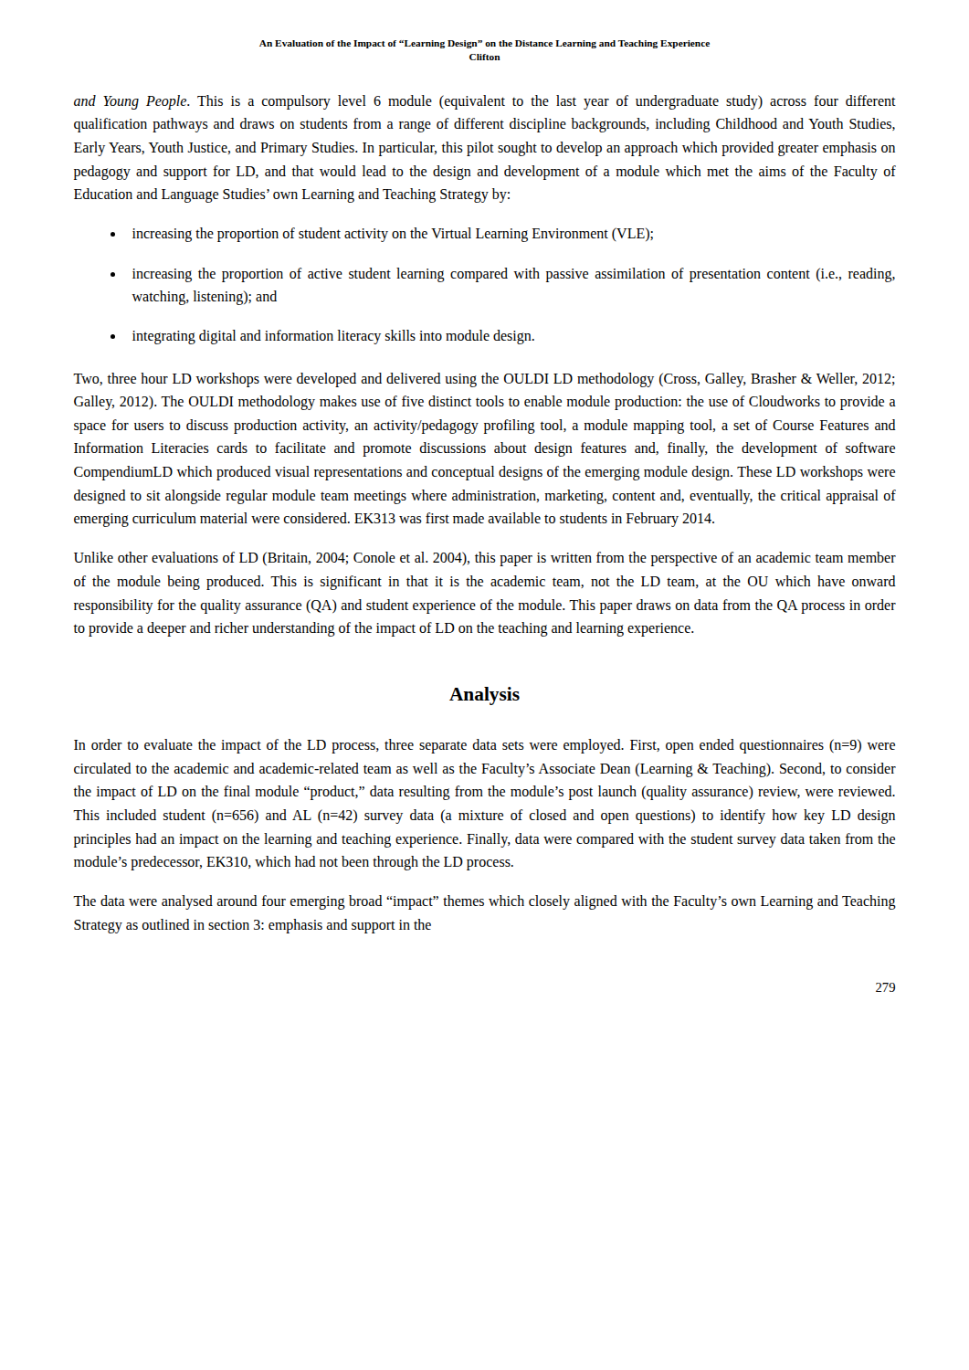An Evaluation of the Impact of “Learning Design” on the Distance Learning and Teaching Experience Clifton
and Young People. This is a compulsory level 6 module (equivalent to the last year of undergraduate study) across four different qualification pathways and draws on students from a range of different discipline backgrounds, including Childhood and Youth Studies, Early Years, Youth Justice, and Primary Studies. In particular, this pilot sought to develop an approach which provided greater emphasis on pedagogy and support for LD, and that would lead to the design and development of a module which met the aims of the Faculty of Education and Language Studies’ own Learning and Teaching Strategy by:
increasing the proportion of student activity on the Virtual Learning Environment (VLE);
increasing the proportion of active student learning compared with passive assimilation of presentation content (i.e., reading, watching, listening); and
integrating digital and information literacy skills into module design.
Two, three hour LD workshops were developed and delivered using the OULDI LD methodology (Cross, Galley, Brasher & Weller, 2012; Galley, 2012). The OULDI methodology makes use of five distinct tools to enable module production: the use of Cloudworks to provide a space for users to discuss production activity, an activity/pedagogy profiling tool, a module mapping tool, a set of Course Features and Information Literacies cards to facilitate and promote discussions about design features and, finally, the development of software CompendiumLD which produced visual representations and conceptual designs of the emerging module design. These LD workshops were designed to sit alongside regular module team meetings where administration, marketing, content and, eventually, the critical appraisal of emerging curriculum material were considered. EK313 was first made available to students in February 2014.
Unlike other evaluations of LD (Britain, 2004; Conole et al. 2004), this paper is written from the perspective of an academic team member of the module being produced. This is significant in that it is the academic team, not the LD team, at the OU which have onward responsibility for the quality assurance (QA) and student experience of the module. This paper draws on data from the QA process in order to provide a deeper and richer understanding of the impact of LD on the teaching and learning experience.
Analysis
In order to evaluate the impact of the LD process, three separate data sets were employed. First, open ended questionnaires (n=9) were circulated to the academic and academic-related team as well as the Faculty’s Associate Dean (Learning & Teaching). Second, to consider the impact of LD on the final module “product,” data resulting from the module’s post launch (quality assurance) review, were reviewed. This included student (n=656) and AL (n=42) survey data (a mixture of closed and open questions) to identify how key LD design principles had an impact on the learning and teaching experience. Finally, data were compared with the student survey data taken from the module’s predecessor, EK310, which had not been through the LD process.
The data were analysed around four emerging broad “impact” themes which closely aligned with the Faculty’s own Learning and Teaching Strategy as outlined in section 3: emphasis and support in the
279